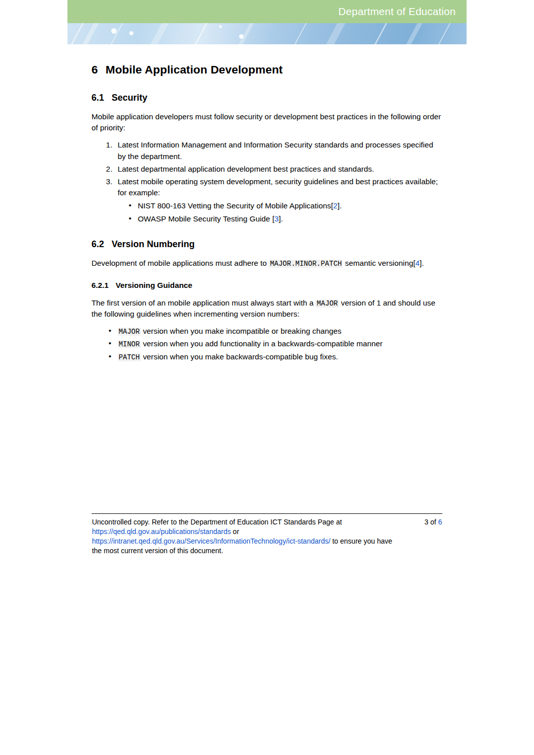Department of Education
6 Mobile Application Development
6.1 Security
Mobile application developers must follow security or development best practices in the following order of priority:
Latest Information Management and Information Security standards and processes specified by the department.
Latest departmental application development best practices and standards.
Latest mobile operating system development, security guidelines and best practices available; for example:
NIST 800-163 Vetting the Security of Mobile Applications[2].
OWASP Mobile Security Testing Guide [3].
6.2 Version Numbering
Development of mobile applications must adhere to MAJOR.MINOR.PATCH semantic versioning[4].
6.2.1 Versioning Guidance
The first version of an mobile application must always start with a MAJOR version of 1 and should use the following guidelines when incrementing version numbers:
MAJOR version when you make incompatible or breaking changes
MINOR version when you add functionality in a backwards-compatible manner
PATCH version when you make backwards-compatible bug fixes.
| Uncontrolled copy. Refer to the Department of Education ICT Standards Page at https://qed.qld.gov.au/publications/standards or https://intranet.qed.qld.gov.au/Services/InformationTechnology/ict-standards/ to ensure you have the most current version of this document. | 3 of 6 |